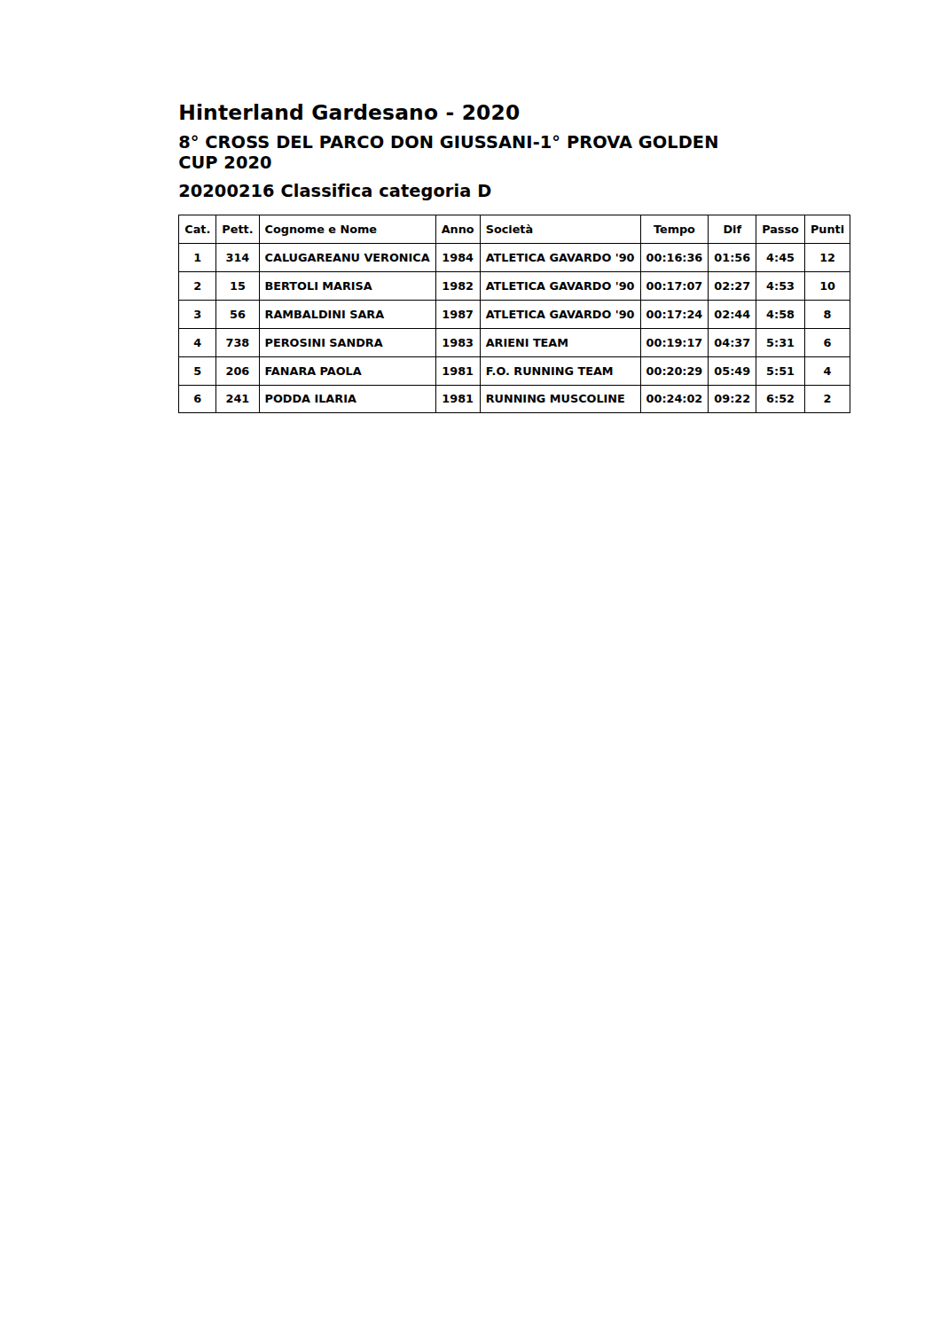Hinterland Gardesano - 2020
8° CROSS DEL PARCO DON GIUSSANI-1° PROVA GOLDEN CUP 2020
20200216 Classifica categoria D
| Cat. | Pett. | Cognome e Nome | Anno | Società | Tempo | Dif | Passo | Punti |
| --- | --- | --- | --- | --- | --- | --- | --- | --- |
| 1 | 314 | CALUGAREANU VERONICA | 1984 | ATLETICA GAVARDO '90 | 00:16:36 | 01:56 | 4:45 | 12 |
| 2 | 15 | BERTOLI MARISA | 1982 | ATLETICA GAVARDO '90 | 00:17:07 | 02:27 | 4:53 | 10 |
| 3 | 56 | RAMBALDINI SARA | 1987 | ATLETICA GAVARDO '90 | 00:17:24 | 02:44 | 4:58 | 8 |
| 4 | 738 | PEROSINI SANDRA | 1983 | ARIENI TEAM | 00:19:17 | 04:37 | 5:31 | 6 |
| 5 | 206 | FANARA PAOLA | 1981 | F.O. RUNNING TEAM | 00:20:29 | 05:49 | 5:51 | 4 |
| 6 | 241 | PODDA ILARIA | 1981 | RUNNING MUSCOLINE | 00:24:02 | 09:22 | 6:52 | 2 |